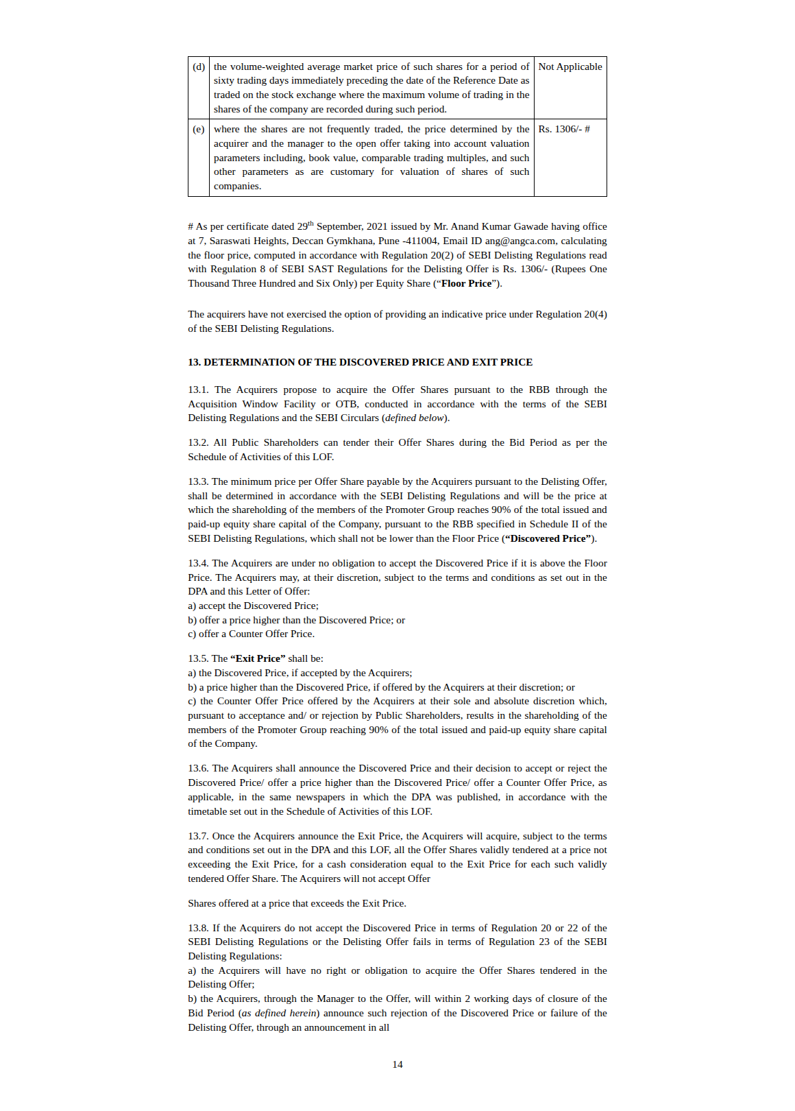| (d) | the volume-weighted average market price of such shares for a period of sixty trading days immediately preceding the date of the Reference Date as traded on the stock exchange where the maximum volume of trading in the shares of the company are recorded during such period. | Not Applicable |
| (e) | where the shares are not frequently traded, the price determined by the acquirer and the manager to the open offer taking into account valuation parameters including, book value, comparable trading multiples, and such other parameters as are customary for valuation of shares of such companies. | Rs. 1306/- # |
# As per certificate dated 29th September, 2021 issued by Mr. Anand Kumar Gawade having office at 7, Saraswati Heights, Deccan Gymkhana, Pune -411004, Email ID ang@angca.com, calculating the floor price, computed in accordance with Regulation 20(2) of SEBI Delisting Regulations read with Regulation 8 of SEBI SAST Regulations for the Delisting Offer is Rs. 1306/- (Rupees One Thousand Three Hundred and Six Only) per Equity Share (“Floor Price”).
The acquirers have not exercised the option of providing an indicative price under Regulation 20(4) of the SEBI Delisting Regulations.
13. DETERMINATION OF THE DISCOVERED PRICE AND EXIT PRICE
13.1. The Acquirers propose to acquire the Offer Shares pursuant to the RBB through the Acquisition Window Facility or OTB, conducted in accordance with the terms of the SEBI Delisting Regulations and the SEBI Circulars (defined below).
13.2. All Public Shareholders can tender their Offer Shares during the Bid Period as per the Schedule of Activities of this LOF.
13.3. The minimum price per Offer Share payable by the Acquirers pursuant to the Delisting Offer, shall be determined in accordance with the SEBI Delisting Regulations and will be the price at which the shareholding of the members of the Promoter Group reaches 90% of the total issued and paid-up equity share capital of the Company, pursuant to the RBB specified in Schedule II of the SEBI Delisting Regulations, which shall not be lower than the Floor Price (“Discovered Price”).
13.4. The Acquirers are under no obligation to accept the Discovered Price if it is above the Floor Price. The Acquirers may, at their discretion, subject to the terms and conditions as set out in the DPA and this Letter of Offer:
a) accept the Discovered Price;
b) offer a price higher than the Discovered Price; or
c) offer a Counter Offer Price.
13.5. The “Exit Price” shall be:
a) the Discovered Price, if accepted by the Acquirers;
b) a price higher than the Discovered Price, if offered by the Acquirers at their discretion; or
c) the Counter Offer Price offered by the Acquirers at their sole and absolute discretion which, pursuant to acceptance and/ or rejection by Public Shareholders, results in the shareholding of the members of the Promoter Group reaching 90% of the total issued and paid-up equity share capital of the Company.
13.6. The Acquirers shall announce the Discovered Price and their decision to accept or reject the Discovered Price/ offer a price higher than the Discovered Price/ offer a Counter Offer Price, as applicable, in the same newspapers in which the DPA was published, in accordance with the timetable set out in the Schedule of Activities of this LOF.
13.7. Once the Acquirers announce the Exit Price, the Acquirers will acquire, subject to the terms and conditions set out in the DPA and this LOF, all the Offer Shares validly tendered at a price not exceeding the Exit Price, for a cash consideration equal to the Exit Price for each such validly tendered Offer Share. The Acquirers will not accept Offer
Shares offered at a price that exceeds the Exit Price.
13.8. If the Acquirers do not accept the Discovered Price in terms of Regulation 20 or 22 of the SEBI Delisting Regulations or the Delisting Offer fails in terms of Regulation 23 of the SEBI Delisting Regulations:
a) the Acquirers will have no right or obligation to acquire the Offer Shares tendered in the Delisting Offer;
b) the Acquirers, through the Manager to the Offer, will within 2 working days of closure of the Bid Period (as defined herein) announce such rejection of the Discovered Price or failure of the Delisting Offer, through an announcement in all
14